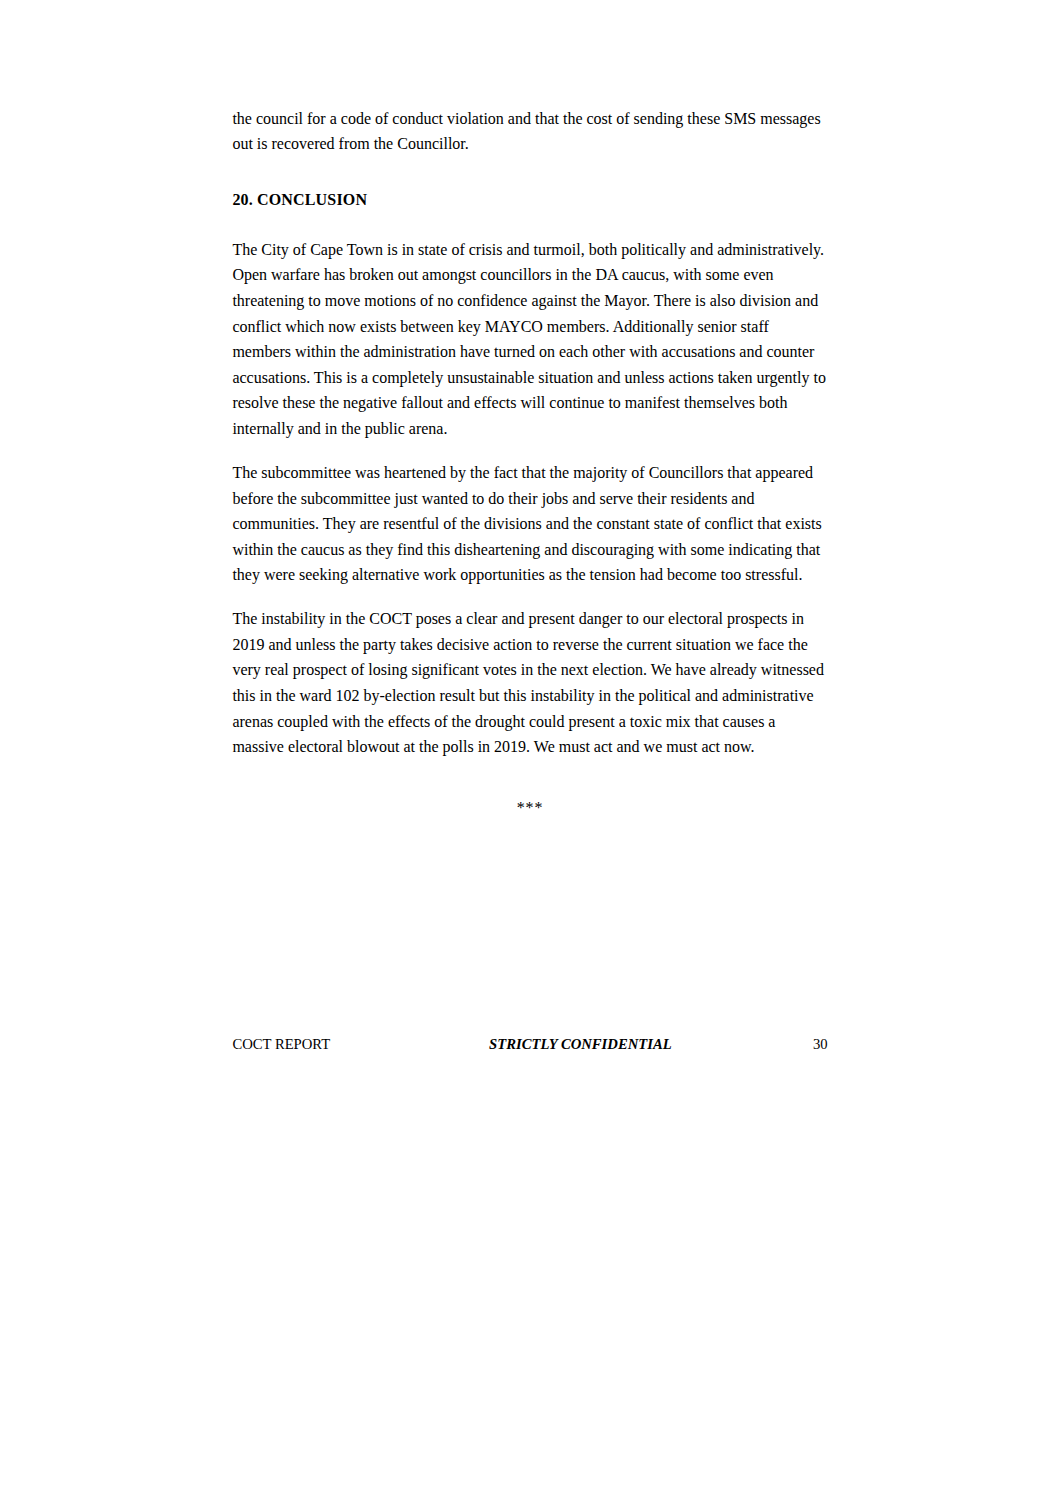the council for a code of conduct violation and that the cost of sending these SMS messages out is recovered from the Councillor.
20. CONCLUSION
The City of Cape Town is in state of crisis and turmoil, both politically and administratively. Open warfare has broken out amongst councillors in the DA caucus, with some even threatening to move motions of no confidence against the Mayor. There is also division and conflict which now exists between key MAYCO members. Additionally senior staff members within the administration have turned on each other with accusations and counter accusations. This is a completely unsustainable situation and unless actions taken urgently to resolve these the negative fallout and effects will continue to manifest themselves both internally and in the public arena.
The subcommittee was heartened by the fact that the majority of Councillors that appeared before the subcommittee just wanted to do their jobs and serve their residents and communities. They are resentful of the divisions and the constant state of conflict that exists within the caucus as they find this disheartening and discouraging with some indicating that they were seeking alternative work opportunities as the tension had become too stressful.
The instability in the COCT poses a clear and present danger to our electoral prospects in 2019 and unless the party takes decisive action to reverse the current situation we face the very real prospect of losing significant votes in the next election. We have already witnessed this in the ward 102 by-election result but this instability in the political and administrative arenas coupled with the effects of the drought could present a toxic mix that causes a massive electoral blowout at the polls in 2019. We must act and we must act now.
***
COCT REPORT
STRICTLY CONFIDENTIAL
30